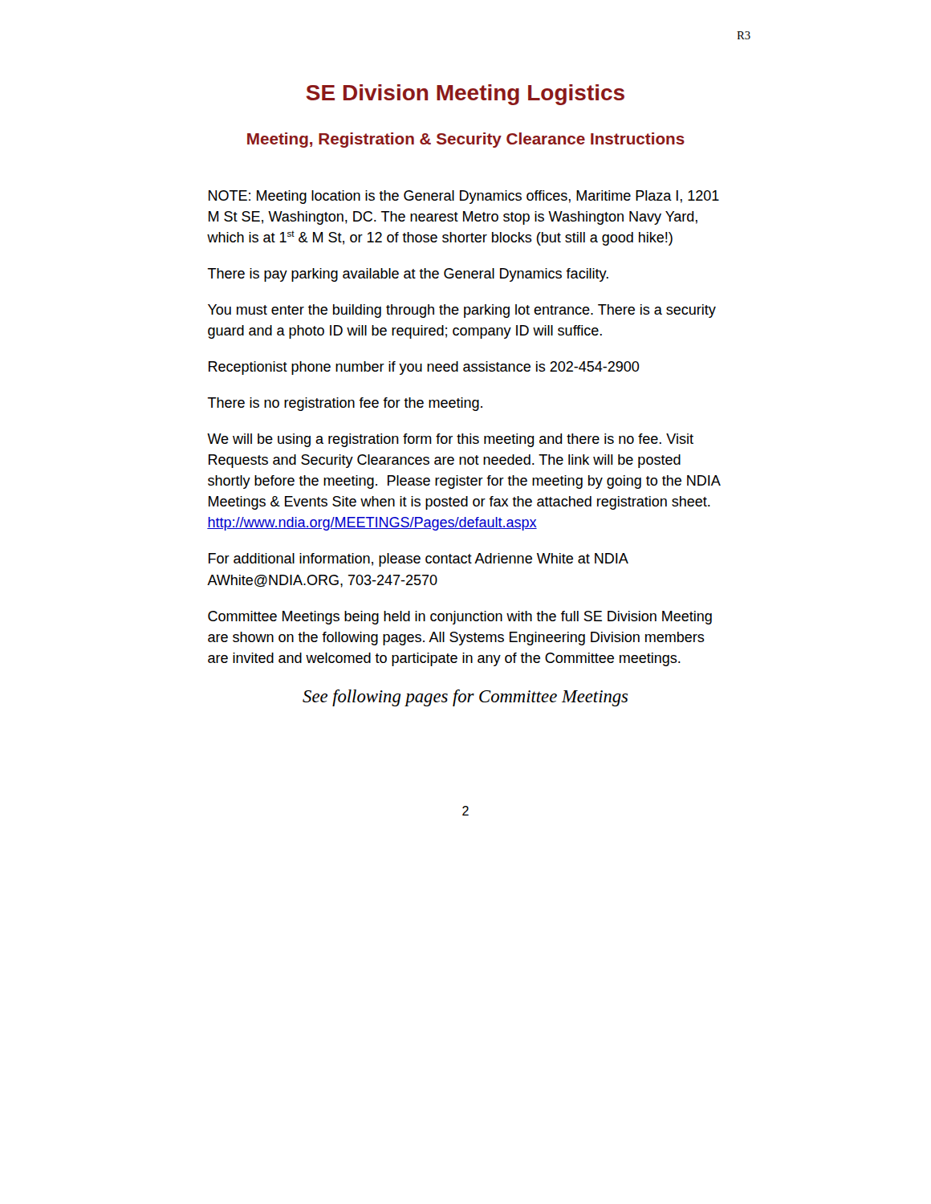R3
SE Division Meeting Logistics
Meeting, Registration & Security Clearance Instructions
NOTE: Meeting location is the General Dynamics offices, Maritime Plaza I, 1201 M St SE, Washington, DC. The nearest Metro stop is Washington Navy Yard, which is at 1st & M St, or 12 of those shorter blocks (but still a good hike!)
There is pay parking available at the General Dynamics facility.
You must enter the building through the parking lot entrance. There is a security guard and a photo ID will be required; company ID will suffice.
Receptionist phone number if you need assistance is 202-454-2900
There is no registration fee for the meeting.
We will be using a registration form for this meeting and there is no fee. Visit Requests and Security Clearances are not needed. The link will be posted shortly before the meeting. Please register for the meeting by going to the NDIA Meetings & Events Site when it is posted or fax the attached registration sheet. http://www.ndia.org/MEETINGS/Pages/default.aspx
For additional information, please contact Adrienne White at NDIA AWhite@NDIA.ORG, 703-247-2570
Committee Meetings being held in conjunction with the full SE Division Meeting are shown on the following pages. All Systems Engineering Division members are invited and welcomed to participate in any of the Committee meetings.
See following pages for Committee Meetings
2